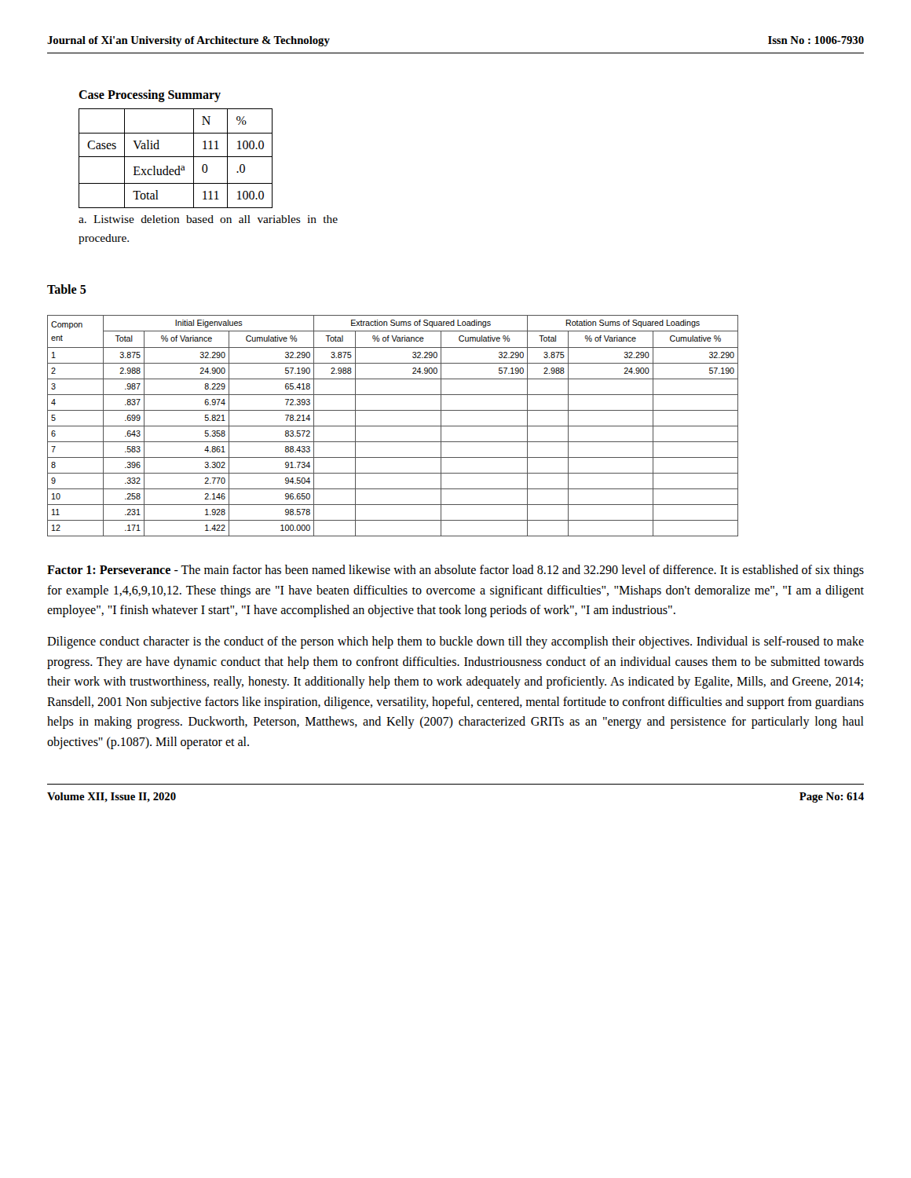Journal of Xi'an University of Architecture & Technology Issn No : 1006-7930
Case Processing Summary
| | | N | % |
| Cases | Valid | 111 | 100.0 |
| | Excluded a | 0 | .0 |
| | Total | 111 | 100.0 |
a. Listwise deletion based on all variables in the procedure.
Table 5
| Compon ent | Initial Eigenvalues | Extraction Sums of Squared Loadings | Rotation Sums of Squared Loadings |
| --- | --- | --- | --- |
| Total | % of Variance | Cumulative % | Total | % of Variance | Cumulative % | Total | % of Variance | Cumulative % |
| 1 | 3.875 | 32.290 | 32.290 | 3.875 | 32.290 | 32.290 | 3.875 | 32.290 | 32.290 |
| 2 | 2.988 | 24.900 | 57.190 | 2.988 | 24.900 | 57.190 | 2.988 | 24.900 | 57.190 |
| 3 | .987 | 8.229 | 65.418 | | | | | | |
| 4 | .837 | 6.974 | 72.393 | | | | | | |
| 5 | .699 | 5.821 | 78.214 | | | | | | |
| 6 | .643 | 5.358 | 83.572 | | | | | | |
| 7 | .583 | 4.861 | 88.433 | | | | | | |
| 8 | .396 | 3.302 | 91.734 | | | | | | |
| 9 | .332 | 2.770 | 94.504 | | | | | | |
| 10 | .258 | 2.146 | 96.650 | | | | | | |
| 11 | .231 | 1.928 | 98.578 | | | | | | |
| 12 | .171 | 1.422 | 100.000 | | | | | | |
Factor 1: Perseverance - The main factor has been named likewise with an absolute factor load 8.12 and 32.290 level of difference. It is established of six things for example 1,4,6,9,10,12. These things are "I have beaten difficulties to overcome a significant difficulties", "Mishaps don't demoralize me", "I am a diligent employee", "I finish whatever I start", "I have accomplished an objective that took long periods of work", "I am industrious".
Diligence conduct character is the conduct of the person which help them to buckle down till they accomplish their objectives. Individual is self-roused to make progress. They are have dynamic conduct that help them to confront difficulties. Industriousness conduct of an individual causes them to be submitted towards their work with trustworthiness, really, honesty. It additionally help them to work adequately and proficiently. As indicated by Egalite, Mills, and Greene, 2014; Ransdell, 2001 Non subjective factors like inspiration, diligence, versatility, hopeful, centered, mental fortitude to confront difficulties and support from guardians helps in making progress. Duckworth, Peterson, Matthews, and Kelly (2007) characterized GRITs as an "energy and persistence for particularly long haul objectives" (p.1087). Mill operator et al.
Volume XII, Issue II, 2020 Page No: 614